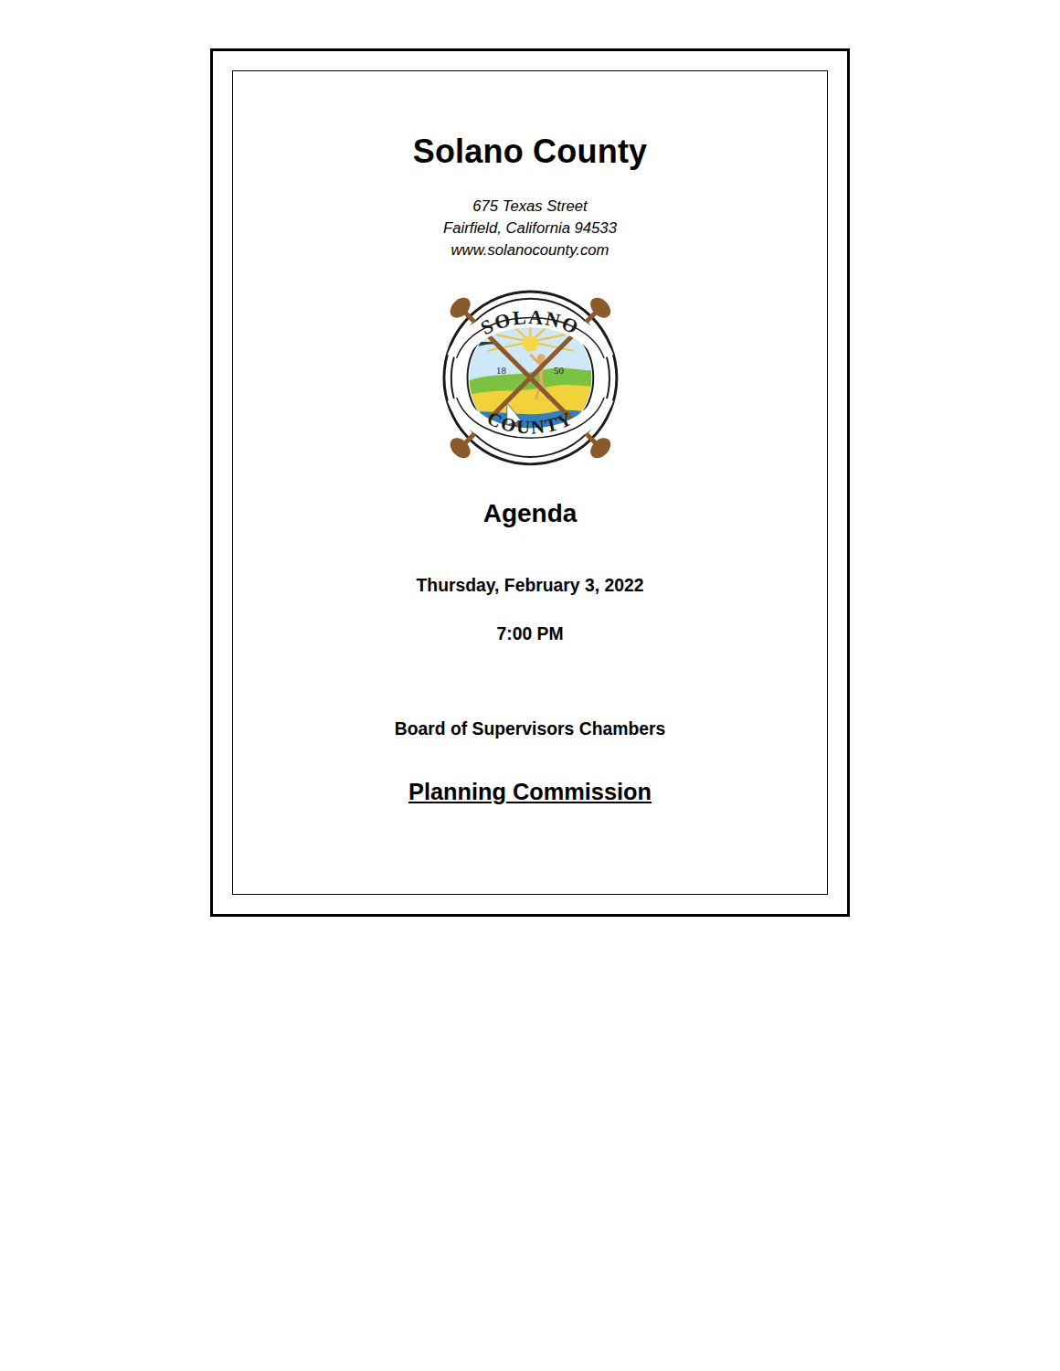Solano County
675 Texas Street
Fairfield, California 94533
www.solanocounty.com
18 50 SOLANO COUNTY
Agenda
Thursday, February 3, 2022
7:00 PM
Board of Supervisors Chambers
Planning Commission